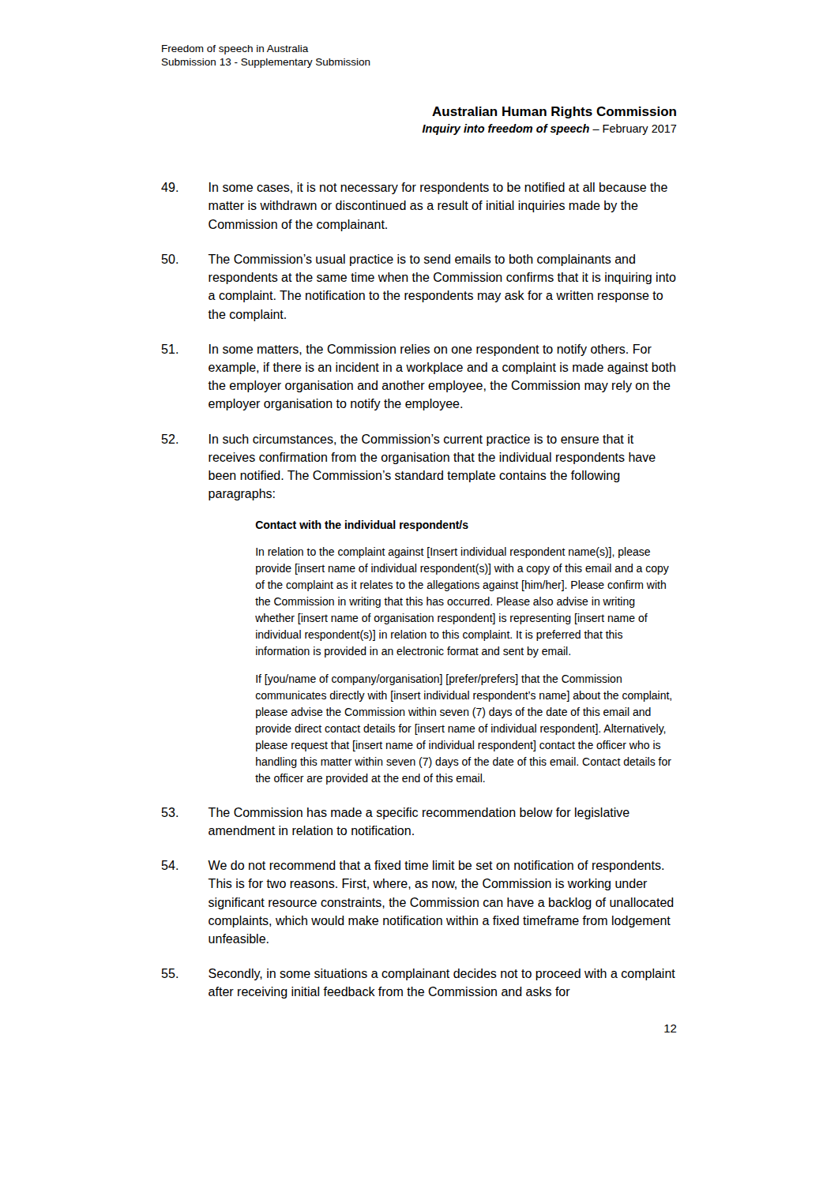Freedom of speech in Australia Submission 13 - Supplementary Submission
Australian Human Rights Commission
Inquiry into freedom of speech – February 2017
49. In some cases, it is not necessary for respondents to be notified at all because the matter is withdrawn or discontinued as a result of initial inquiries made by the Commission of the complainant.
50. The Commission’s usual practice is to send emails to both complainants and respondents at the same time when the Commission confirms that it is inquiring into a complaint. The notification to the respondents may ask for a written response to the complaint.
51. In some matters, the Commission relies on one respondent to notify others. For example, if there is an incident in a workplace and a complaint is made against both the employer organisation and another employee, the Commission may rely on the employer organisation to notify the employee.
52. In such circumstances, the Commission’s current practice is to ensure that it receives confirmation from the organisation that the individual respondents have been notified. The Commission’s standard template contains the following paragraphs:
Contact with the individual respondent/s
In relation to the complaint against [Insert individual respondent name(s)], please provide [insert name of individual respondent(s)] with a copy of this email and a copy of the complaint as it relates to the allegations against [him/her]. Please confirm with the Commission in writing that this has occurred. Please also advise in writing whether [insert name of organisation respondent] is representing [insert name of individual respondent(s)] in relation to this complaint. It is preferred that this information is provided in an electronic format and sent by email.
If [you/name of company/organisation] [prefer/prefers] that the Commission communicates directly with [insert individual respondent’s name] about the complaint, please advise the Commission within seven (7) days of the date of this email and provide direct contact details for [insert name of individual respondent]. Alternatively, please request that [insert name of individual respondent] contact the officer who is handling this matter within seven (7) days of the date of this email. Contact details for the officer are provided at the end of this email.
53. The Commission has made a specific recommendation below for legislative amendment in relation to notification.
54. We do not recommend that a fixed time limit be set on notification of respondents. This is for two reasons. First, where, as now, the Commission is working under significant resource constraints, the Commission can have a backlog of unallocated complaints, which would make notification within a fixed timeframe from lodgement unfeasible.
55. Secondly, in some situations a complainant decides not to proceed with a complaint after receiving initial feedback from the Commission and asks for
12